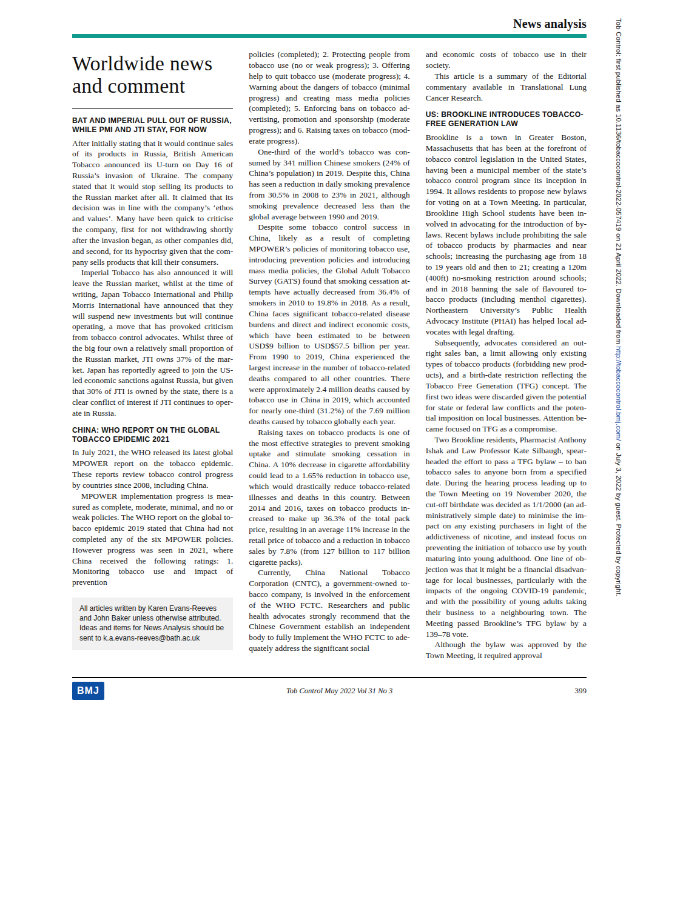Tob Control: first published as 10.1136/tobaccocontrol-2022-057419 on 21 April 2022. Downloaded from http://tobaccocontrol.bmj.com/ on July 3, 2022 by guest. Protected by copyright.
News analysis
Worldwide news
and comment
BAT and Imperial pull out of Russia, while PMI and JTI stay, for now
After initially stating that it would continue sales of its products in Russia, British American Tobacco announced its U-turn on Day 16 of Russia’s invasion of Ukraine. The company stated that it would stop selling its products to the Russian market after all. It claimed that its decision was in line with the company’s ‘ethos and values’. Many have been quick to criticise the company, first for not withdrawing shortly after the invasion began, as other companies did, and second, for its hypocrisy given that the company sells products that kill their consumers.
Imperial Tobacco has also announced it will leave the Russian market, whilst at the time of writing, Japan Tobacco International and Philip Morris International have announced that they will suspend new investments but will continue operating, a move that has provoked criticism from tobacco control advocates. Whilst three of the big four own a relatively small proportion of the Russian market, JTI owns 37% of the market. Japan has reportedly agreed to join the US-led economic sanctions against Russia, but given that 30% of JTI is owned by the state, there is a clear conflict of interest if JTI continues to operate in Russia.
China: WHO report on the global tobacco epidemic 2021
In July 2021, the WHO released its latest global MPOWER report on the tobacco epidemic. These reports review tobacco control progress by countries since 2008, including China.
MPOWER implementation progress is measured as complete, moderate, minimal, and no or weak policies. The WHO report on the global tobacco epidemic 2019 stated that China had not completed any of the six MPOWER policies. However progress was seen in 2021, where China received the following ratings: 1. Monitoring tobacco use and impact of prevention
All articles written by Karen Evans-Reeves and John Baker unless otherwise attributed. Ideas and items for News Analysis should be sent to k.a.evans-reeves@bath.ac.uk
policies (completed); 2. Protecting people from tobacco use (no or weak progress); 3. Offering help to quit tobacco use (moderate progress); 4. Warning about the dangers of tobacco (minimal progress) and creating mass media policies (completed); 5. Enforcing bans on tobacco advertising, promotion and sponsorship (moderate progress); and 6. Raising taxes on tobacco (moderate progress).
One-third of the world’s tobacco was consumed by 341 million Chinese smokers (24% of China’s population) in 2019. Despite this, China has seen a reduction in daily smoking prevalence from 30.5% in 2008 to 23% in 2021, although smoking prevalence decreased less than the global average between 1990 and 2019.
Despite some tobacco control success in China, likely as a result of completing MPOWER’s policies of monitoring tobacco use, introducing prevention policies and introducing mass media policies, the Global Adult Tobacco Survey (GATS) found that smoking cessation attempts have actually decreased from 36.4% of smokers in 2010 to 19.8% in 2018. As a result, China faces significant tobacco-related disease burdens and direct and indirect economic costs, which have been estimated to be between USD$9 billion to USD$57.5 billion per year. From 1990 to 2019, China experienced the largest increase in the number of tobacco-related deaths compared to all other countries. There were approximately 2.4 million deaths caused by tobacco use in China in 2019, which accounted for nearly one-third (31.2%) of the 7.69 million deaths caused by tobacco globally each year.
Raising taxes on tobacco products is one of the most effective strategies to prevent smoking uptake and stimulate smoking cessation in China. A 10% decrease in cigarette affordability could lead to a 1.65% reduction in tobacco use, which would drastically reduce tobacco-related illnesses and deaths in this country. Between 2014 and 2016, taxes on tobacco products increased to make up 36.3% of the total pack price, resulting in an average 11% increase in the retail price of tobacco and a reduction in tobacco sales by 7.8% (from 127 billion to 117 billion cigarette packs).
Currently, China National Tobacco Corporation (CNTC), a government-owned tobacco company, is involved in the enforcement of the WHO FCTC. Researchers and public health advocates strongly recommend that the Chinese Government establish an independent body to fully implement the WHO FCTC to adequately address the significant social
and economic costs of tobacco use in their society.
This article is a summary of the Editorial commentary available in Translational Lung Cancer Research.
US: Brookline introduces tobacco-free generation law
Brookline is a town in Greater Boston, Massachusetts that has been at the forefront of tobacco control legislation in the United States, having been a municipal member of the state’s tobacco control program since its inception in 1994. It allows residents to propose new bylaws for voting on at a Town Meeting. In particular, Brookline High School students have been involved in advocating for the introduction of bylaws. Recent bylaws include prohibiting the sale of tobacco products by pharmacies and near schools; increasing the purchasing age from 18 to 19 years old and then to 21; creating a 120m (400ft) no-smoking restriction around schools; and in 2018 banning the sale of flavoured tobacco products (including menthol cigarettes). Northeastern University’s Public Health Advocacy Institute (PHAI) has helped local advocates with legal drafting.
Subsequently, advocates considered an outright sales ban, a limit allowing only existing types of tobacco products (forbidding new products), and a birth-date restriction reflecting the Tobacco Free Generation (TFG) concept. The first two ideas were discarded given the potential for state or federal law conflicts and the potential imposition on local businesses. Attention became focused on TFG as a compromise.
Two Brookline residents, Pharmacist Anthony Ishak and Law Professor Kate Silbaugh, spearheaded the effort to pass a TFG bylaw – to ban tobacco sales to anyone born from a specified date. During the hearing process leading up to the Town Meeting on 19 November 2020, the cut-off birthdate was decided as 1/1/2000 (an administratively simple date) to minimise the impact on any existing purchasers in light of the addictiveness of nicotine, and instead focus on preventing the initiation of tobacco use by youth maturing into young adulthood. One line of objection was that it might be a financial disadvantage for local businesses, particularly with the impacts of the ongoing COVID-19 pandemic, and with the possibility of young adults taking their business to a neighbouring town. The Meeting passed Brookline’s TFG bylaw by a 139–78 vote.
Although the bylaw was approved by the Town Meeting, it required approval
BMJ
Tob Control May 2022 Vol 31 No 3
399